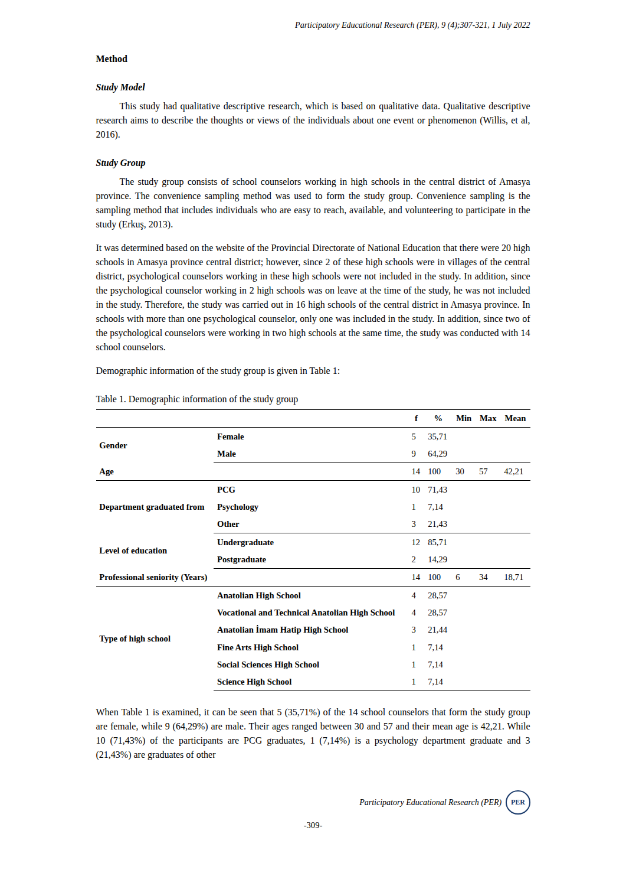Participatory Educational Research (PER), 9 (4);307-321, 1 July 2022
Method
Study Model
This study had qualitative descriptive research, which is based on qualitative data. Qualitative descriptive research aims to describe the thoughts or views of the individuals about one event or phenomenon (Willis, et al, 2016).
Study Group
The study group consists of school counselors working in high schools in the central district of Amasya province. The convenience sampling method was used to form the study group. Convenience sampling is the sampling method that includes individuals who are easy to reach, available, and volunteering to participate in the study (Erkuş, 2013).
It was determined based on the website of the Provincial Directorate of National Education that there were 20 high schools in Amasya province central district; however, since 2 of these high schools were in villages of the central district, psychological counselors working in these high schools were not included in the study. In addition, since the psychological counselor working in 2 high schools was on leave at the time of the study, he was not included in the study. Therefore, the study was carried out in 16 high schools of the central district in Amasya province. In schools with more than one psychological counselor, only one was included in the study. In addition, since two of the psychological counselors were working in two high schools at the same time, the study was conducted with 14 school counselors.
Demographic information of the study group is given in Table 1:
Table 1. Demographic information of the study group
| | f | % | Min | Max | Mean |
| --- | --- | --- | --- | --- | --- |
| Gender | Female | 5 | 35,71 | | | |
| Male | 9 | 64,29 | | | |
| Age | 14 | 100 | 30 | 57 | 42,21 |
| Department graduated from | PCG | 10 | 71,43 | | | |
| Psychology | 1 | 7,14 | | | |
| Other | 3 | 21,43 | | | |
| Level of education | Undergraduate | 12 | 85,71 | | | |
| Postgraduate | 2 | 14,29 | | | |
| Professional seniority (Years) | 14 | 100 | 6 | 34 | 18,71 |
| Type of high school | Anatolian High School | 4 | 28,57 | | | |
| Vocational and Technical Anatolian High School | 4 | 28,57 | | | |
| Anatolian İmam Hatip High School | 3 | 21,44 | | | |
| Fine Arts High School | 1 | 7,14 | | | |
| Social Sciences High School | 1 | 7,14 | | | |
| Science High School | 1 | 7,14 | | | |
When Table 1 is examined, it can be seen that 5 (35,71%) of the 14 school counselors that form the study group are female, while 9 (64,29%) are male. Their ages ranged between 30 and 57 and their mean age is 42,21. While 10 (71,43%) of the participants are PCG graduates, 1 (7,14%) is a psychology department graduate and 3 (21,43%) are graduates of other
Participatory Educational Research (PER) PER
-309-